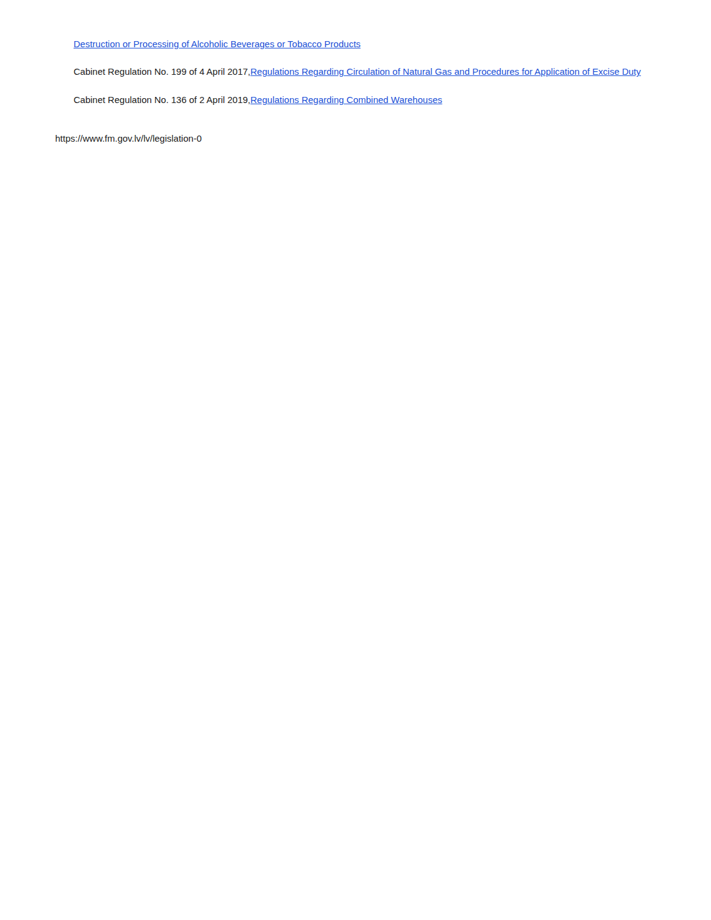Destruction or Processing of Alcoholic Beverages or Tobacco Products
Cabinet Regulation No. 199 of 4 April 2017,Regulations Regarding Circulation of Natural Gas and Procedures for Application of Excise Duty
Cabinet Regulation No. 136 of 2 April 2019,Regulations Regarding Combined Warehouses
https://www.fm.gov.lv/lv/legislation-0